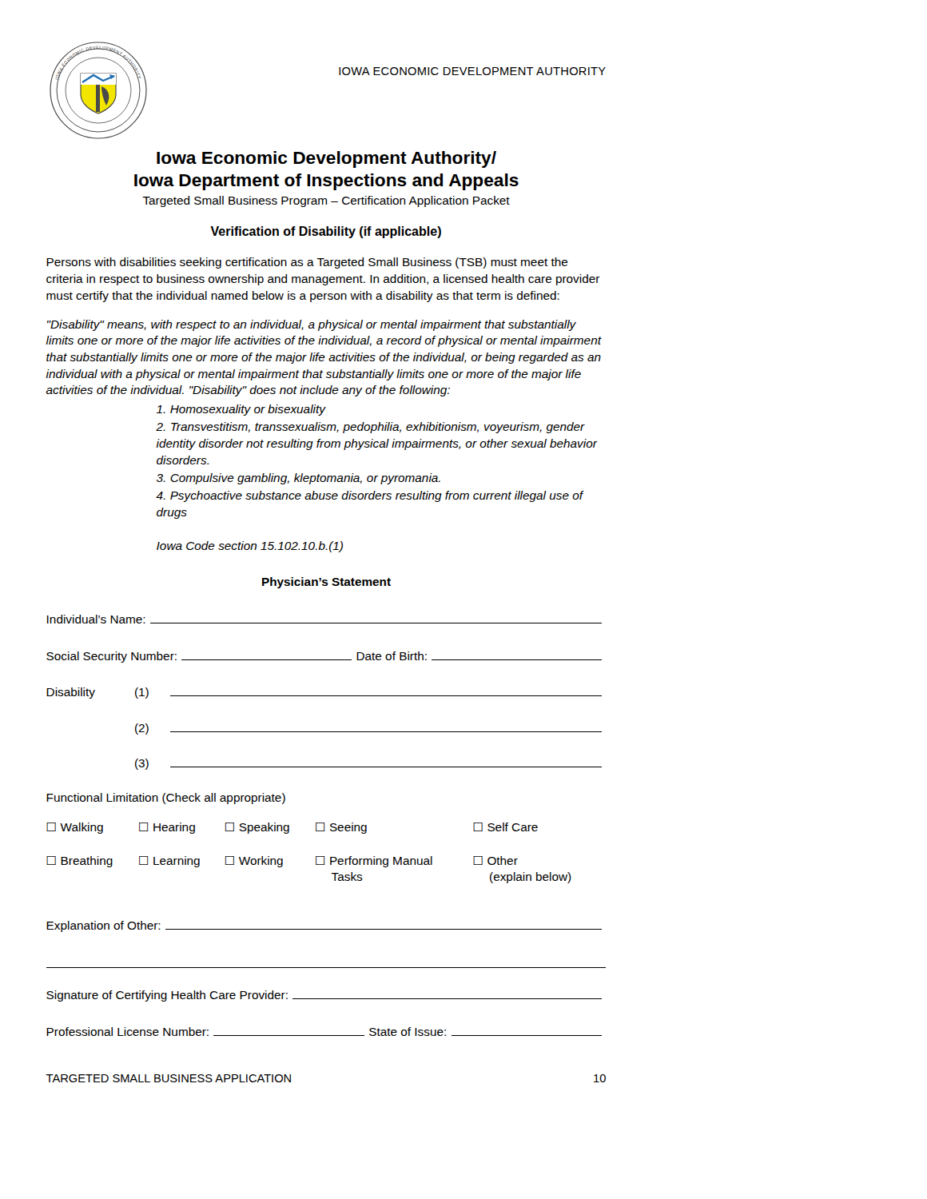IOWA ECONOMIC DEVELOPMENT AUTHORITY CERTIFIED TSB
IOWA ECONOMIC DEVELOPMENT AUTHORITY
Iowa Economic Development Authority/
Iowa Department of Inspections and Appeals
Targeted Small Business Program – Certification Application Packet
Verification of Disability (if applicable)
Persons with disabilities seeking certification as a Targeted Small Business (TSB) must meet the criteria in respect to business ownership and management. In addition, a licensed health care provider must certify that the individual named below is a person with a disability as that term is defined:
"Disability" means, with respect to an individual, a physical or mental impairment that substantially limits one or more of the major life activities of the individual, a record of physical or mental impairment that substantially limits one or more of the major life activities of the individual, or being regarded as an individual with a physical or mental impairment that substantially limits one or more of the major life activities of the individual. "Disability" does not include any of the following:
1. Homosexuality or bisexuality
2. Transvestitism, transsexualism, pedophilia, exhibitionism, voyeurism, gender identity disorder not resulting from physical impairments, or other sexual behavior disorders.
3. Compulsive gambling, kleptomania, or pyromania.
4. Psychoactive substance abuse disorders resulting from current illegal use of drugs
Iowa Code section 15.102.10.b.(1)
Physician’s Statement
Individual’s Name:
Social Security Number: Date of Birth:
Disability (1)
(2)
(3)
Functional Limitation (Check all appropriate)
| ☐ Walking | ☐ Hearing | ☐ Speaking | ☐ Seeing | ☐ Self Care |
| ☐ Breathing | ☐ Learning | ☐ Working | ☐ Performing Manual Tasks | ☐ Other (explain below) |
Explanation of Other:
Signature of Certifying Health Care Provider:
Professional License Number: State of Issue:
TARGETED SMALL BUSINESS APPLICATION 10